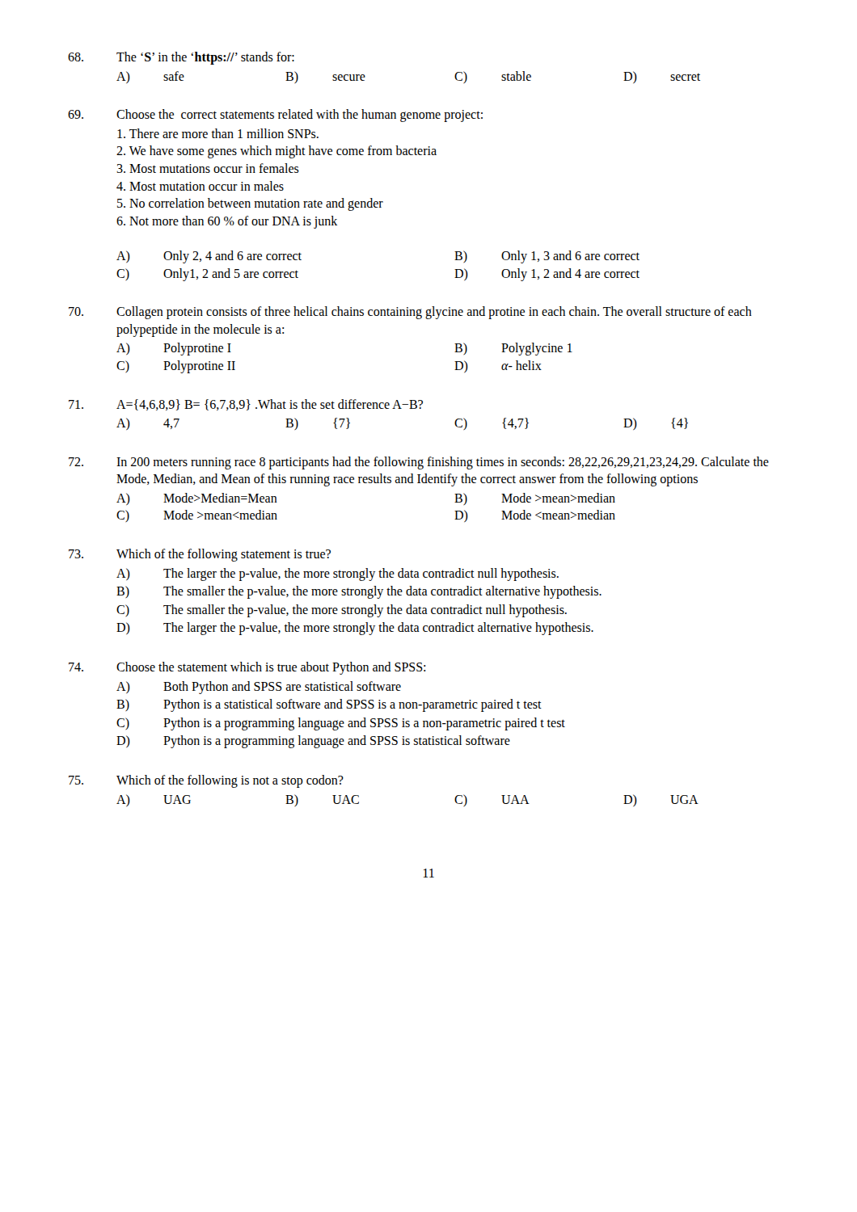68.
The ‘S’ in the ‘https://’ stands for:
A) safe
B) secure
C) stable
D) secret
69.
Choose the correct statements related with the human genome project:
1. There are more than 1 million SNPs.
2. We have some genes which might have come from bacteria
3. Most mutations occur in females
4. Most mutation occur in males
5. No correlation between mutation rate and gender
6. Not more than 60 % of our DNA is junk
A) Only 2, 4 and 6 are correct
B) Only 1, 3 and 6 are correct
C) Only1, 2 and 5 are correct
D) Only 1, 2 and 4 are correct
70.
Collagen protein consists of three helical chains containing glycine and protine in each chain. The overall structure of each polypeptide in the molecule is a:
A) Polyprotine I
B) Polyglycine 1
C) Polyprotine II
D) α- helix
71.
A={4,6,8,9} B= {6,7,8,9} .What is the set difference A−B?
A) 4,7
B){7}
C){4,7}
D){4}
72.
In 200 meters running race 8 participants had the following finishing times in seconds: 28,22,26,29,21,23,24,29. Calculate the Mode, Median, and Mean of this running race results and Identify the correct answer from the following options
A) Mode>Median=Mean
B) Mode >mean>median
C) Mode >mean<median
D) Mode <mean>median
73.
Which of the following statement is true?
A) The larger the p-value, the more strongly the data contradict null hypothesis.
B) The smaller the p-value, the more strongly the data contradict alternative hypothesis.
C) The smaller the p-value, the more strongly the data contradict null hypothesis.
D) The larger the p-value, the more strongly the data contradict alternative hypothesis.
74.
Choose the statement which is true about Python and SPSS:
A) Both Python and SPSS are statistical software
B) Python is a statistical software and SPSS is a non-parametric paired t test
C) Python is a programming language and SPSS is a non-parametric paired t test
D) Python is a programming language and SPSS is statistical software
75.
Which of the following is not a stop codon?
A) UAG
B) UAC
C) UAA
D) UGA
11